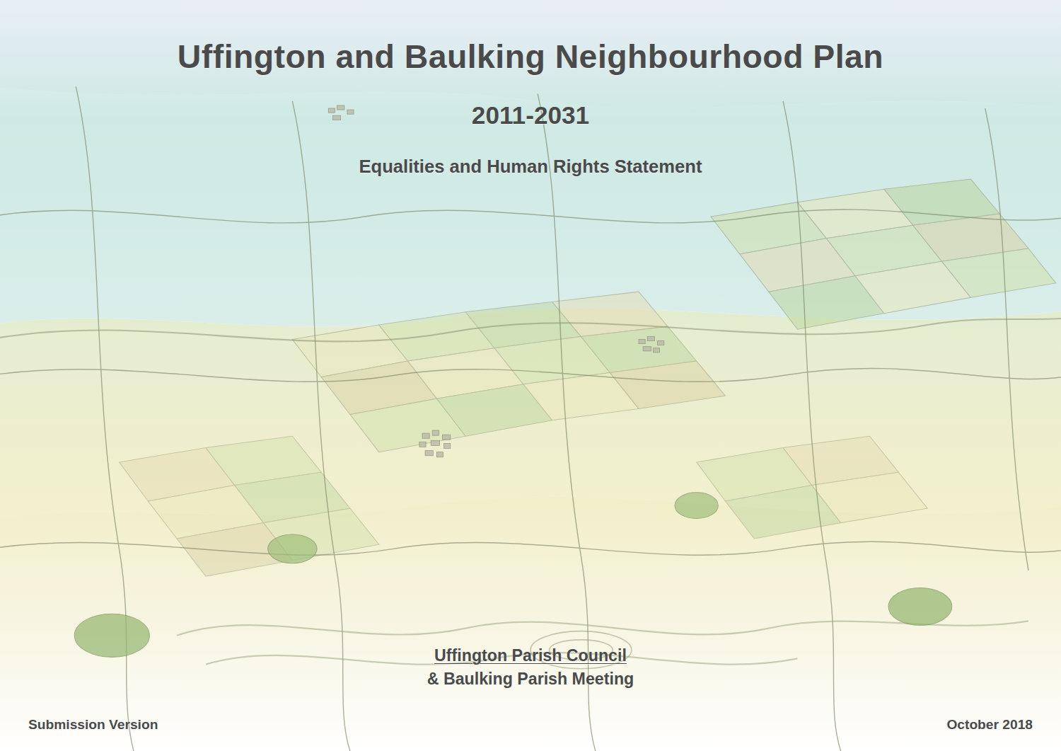Uffington and Baulking Neighbourhood Plan
2011-2031
Equalities and Human Rights Statement
Uffington Parish Council
& Baulking Parish Meeting
Submission Version October 2018